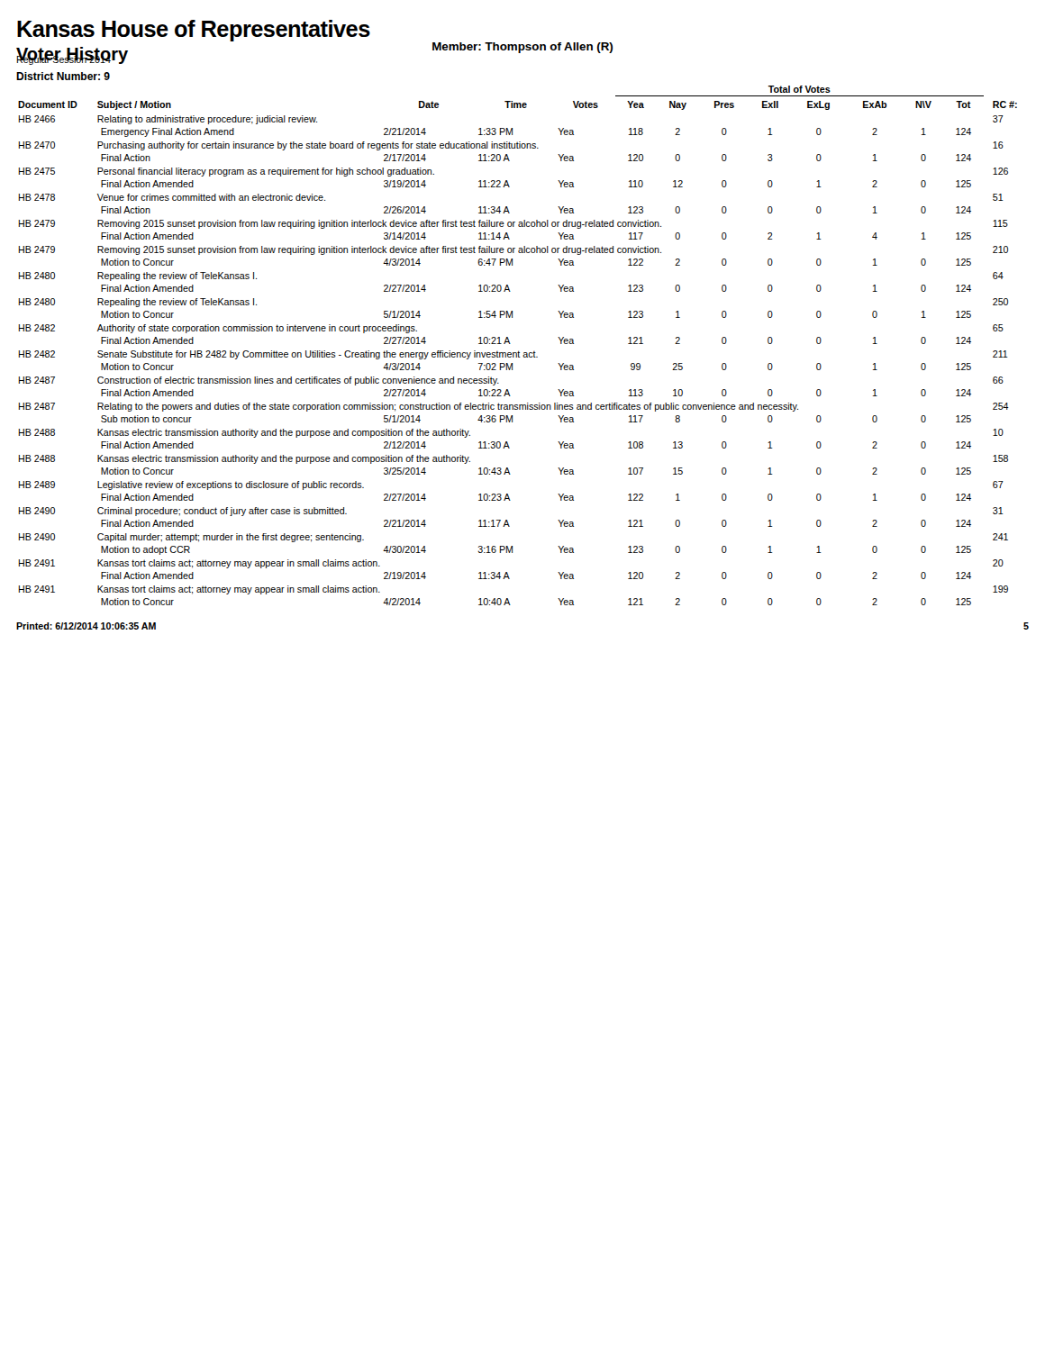Kansas House of Representatives
Voter History
Member: Thompson of Allen (R)
Regular Session 2014
District Number: 9
| | Total of Votes | |
| --- | --- | --- |
| Document ID | Subject / Motion | Date | Time | Votes | Yea | Nay | Pres | ExII | ExLg | ExAb | N\V | Tot | RC #: |
| HB 2466 | Relating to administrative procedure; judicial review. | 37 |
| | Emergency Final Action Amend | 2/21/2014 | 1:33 PM | Yea | 118 | 2 | 0 | 1 | 0 | 2 | 1 | 124 | |
| HB 2470 | Purchasing authority for certain insurance by the state board of regents for state educational institutions. | 16 |
| | Final Action | 2/17/2014 | 11:20 A | Yea | 120 | 0 | 0 | 3 | 0 | 1 | 0 | 124 | |
| HB 2475 | Personal financial literacy program as a requirement for high school graduation. | 126 |
| | Final Action Amended | 3/19/2014 | 11:22 A | Yea | 110 | 12 | 0 | 0 | 1 | 2 | 0 | 125 | |
| HB 2478 | Venue for crimes committed with an electronic device. | 51 |
| | Final Action | 2/26/2014 | 11:34 A | Yea | 123 | 0 | 0 | 0 | 0 | 1 | 0 | 124 | |
| HB 2479 | Removing 2015 sunset provision from law requiring ignition interlock device after first test failure or alcohol or drug-related conviction. | 115 |
| | Final Action Amended | 3/14/2014 | 11:14 A | Yea | 117 | 0 | 0 | 2 | 1 | 4 | 1 | 125 | |
| HB 2479 | Removing 2015 sunset provision from law requiring ignition interlock device after first test failure or alcohol or drug-related conviction. | 210 |
| | Motion to Concur | 4/3/2014 | 6:47 PM | Yea | 122 | 2 | 0 | 0 | 0 | 1 | 0 | 125 | |
| HB 2480 | Repealing the review of TeleKansas I. | 64 |
| | Final Action Amended | 2/27/2014 | 10:20 A | Yea | 123 | 0 | 0 | 0 | 0 | 1 | 0 | 124 | |
| HB 2480 | Repealing the review of TeleKansas I. | 250 |
| | Motion to Concur | 5/1/2014 | 1:54 PM | Yea | 123 | 1 | 0 | 0 | 0 | 0 | 1 | 125 | |
| HB 2482 | Authority of state corporation commission to intervene in court proceedings. | 65 |
| | Final Action Amended | 2/27/2014 | 10:21 A | Yea | 121 | 2 | 0 | 0 | 0 | 1 | 0 | 124 | |
| HB 2482 | Senate Substitute for HB 2482 by Committee on Utilities - Creating the energy efficiency investment act. | 211 |
| | Motion to Concur | 4/3/2014 | 7:02 PM | Yea | 99 | 25 | 0 | 0 | 0 | 1 | 0 | 125 | |
| HB 2487 | Construction of electric transmission lines and certificates of public convenience and necessity. | 66 |
| | Final Action Amended | 2/27/2014 | 10:22 A | Yea | 113 | 10 | 0 | 0 | 0 | 1 | 0 | 124 | |
| HB 2487 | Relating to the powers and duties of the state corporation commission; construction of electric transmission lines and certificates of public convenience and necessity. | 254 |
| | Sub motion to concur | 5/1/2014 | 4:36 PM | Yea | 117 | 8 | 0 | 0 | 0 | 0 | 0 | 125 | |
| HB 2488 | Kansas electric transmission authority and the purpose and composition of the authority. | 10 |
| | Final Action Amended | 2/12/2014 | 11:30 A | Yea | 108 | 13 | 0 | 1 | 0 | 2 | 0 | 124 | |
| HB 2488 | Kansas electric transmission authority and the purpose and composition of the authority. | 158 |
| | Motion to Concur | 3/25/2014 | 10:43 A | Yea | 107 | 15 | 0 | 1 | 0 | 2 | 0 | 125 | |
| HB 2489 | Legislative review of exceptions to disclosure of public records. | 67 |
| | Final Action Amended | 2/27/2014 | 10:23 A | Yea | 122 | 1 | 0 | 0 | 0 | 1 | 0 | 124 | |
| HB 2490 | Criminal procedure; conduct of jury after case is submitted. | 31 |
| | Final Action Amended | 2/21/2014 | 11:17 A | Yea | 121 | 0 | 0 | 1 | 0 | 2 | 0 | 124 | |
| HB 2490 | Capital murder; attempt; murder in the first degree; sentencing. | 241 |
| | Motion to adopt CCR | 4/30/2014 | 3:16 PM | Yea | 123 | 0 | 0 | 1 | 1 | 0 | 0 | 125 | |
| HB 2491 | Kansas tort claims act; attorney may appear in small claims action. | 20 |
| | Final Action Amended | 2/19/2014 | 11:34 A | Yea | 120 | 2 | 0 | 0 | 0 | 2 | 0 | 124 | |
| HB 2491 | Kansas tort claims act; attorney may appear in small claims action. | 199 |
| | Motion to Concur | 4/2/2014 | 10:40 A | Yea | 121 | 2 | 0 | 0 | 0 | 2 | 0 | 125 | |
Printed: 6/12/2014 10:06:35 AM 5